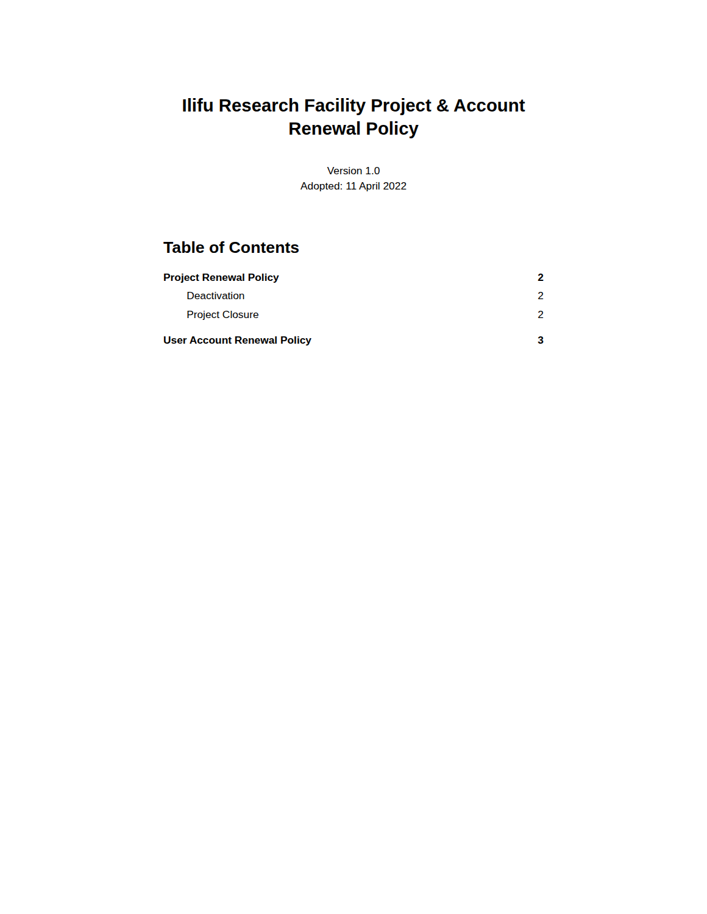Ilifu Research Facility Project & Account Renewal Policy
Version 1.0
Adopted: 11 April 2022
Table of Contents
| Project Renewal Policy | 2 |
| Deactivation | 2 |
| Project Closure | 2 |
| User Account Renewal Policy | 3 |